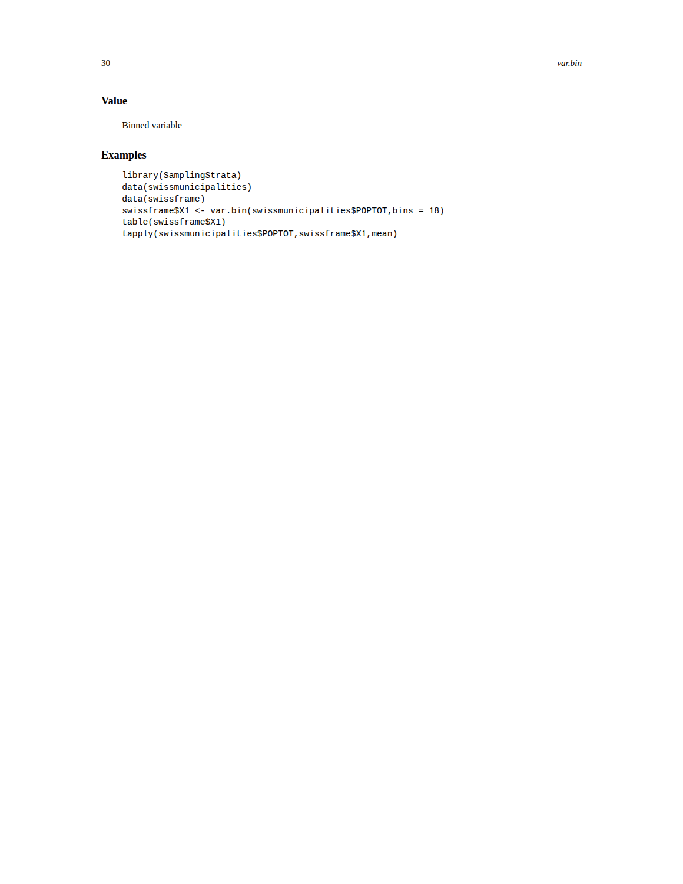30 var.bin
Value
Binned variable
Examples
library(SamplingStrata)
data(swissmunicipalities)
data(swissframe)
swissframe$X1 <- var.bin(swissmunicipalities$POPTOT,bins = 18)
table(swissframe$X1)
tapply(swissmunicipalities$POPTOT,swissframe$X1,mean)